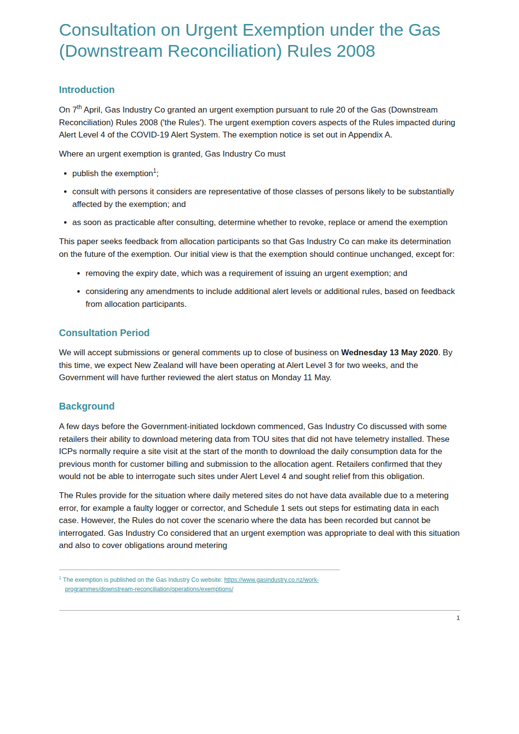Consultation on Urgent Exemption under the Gas (Downstream Reconciliation) Rules 2008
Introduction
On 7th April, Gas Industry Co granted an urgent exemption pursuant to rule 20 of the Gas (Downstream Reconciliation) Rules 2008 ('the Rules'). The urgent exemption covers aspects of the Rules impacted during Alert Level 4 of the COVID-19 Alert System. The exemption notice is set out in Appendix A.
Where an urgent exemption is granted, Gas Industry Co must
publish the exemption1;
consult with persons it considers are representative of those classes of persons likely to be substantially affected by the exemption; and
as soon as practicable after consulting, determine whether to revoke, replace or amend the exemption
This paper seeks feedback from allocation participants so that Gas Industry Co can make its determination on the future of the exemption. Our initial view is that the exemption should continue unchanged, except for:
removing the expiry date, which was a requirement of issuing an urgent exemption; and
considering any amendments to include additional alert levels or additional rules, based on feedback from allocation participants.
Consultation Period
We will accept submissions or general comments up to close of business on Wednesday 13 May 2020. By this time, we expect New Zealand will have been operating at Alert Level 3 for two weeks, and the Government will have further reviewed the alert status on Monday 11 May.
Background
A few days before the Government-initiated lockdown commenced, Gas Industry Co discussed with some retailers their ability to download metering data from TOU sites that did not have telemetry installed. These ICPs normally require a site visit at the start of the month to download the daily consumption data for the previous month for customer billing and submission to the allocation agent. Retailers confirmed that they would not be able to interrogate such sites under Alert Level 4 and sought relief from this obligation.
The Rules provide for the situation where daily metered sites do not have data available due to a metering error, for example a faulty logger or corrector, and Schedule 1 sets out steps for estimating data in each case. However, the Rules do not cover the scenario where the data has been recorded but cannot be interrogated. Gas Industry Co considered that an urgent exemption was appropriate to deal with this situation and also to cover obligations around metering
1 The exemption is published on the Gas Industry Co website: https://www.gasindustry.co.nz/work-programmes/downstream-reconciliation/operations/exemptions/
1